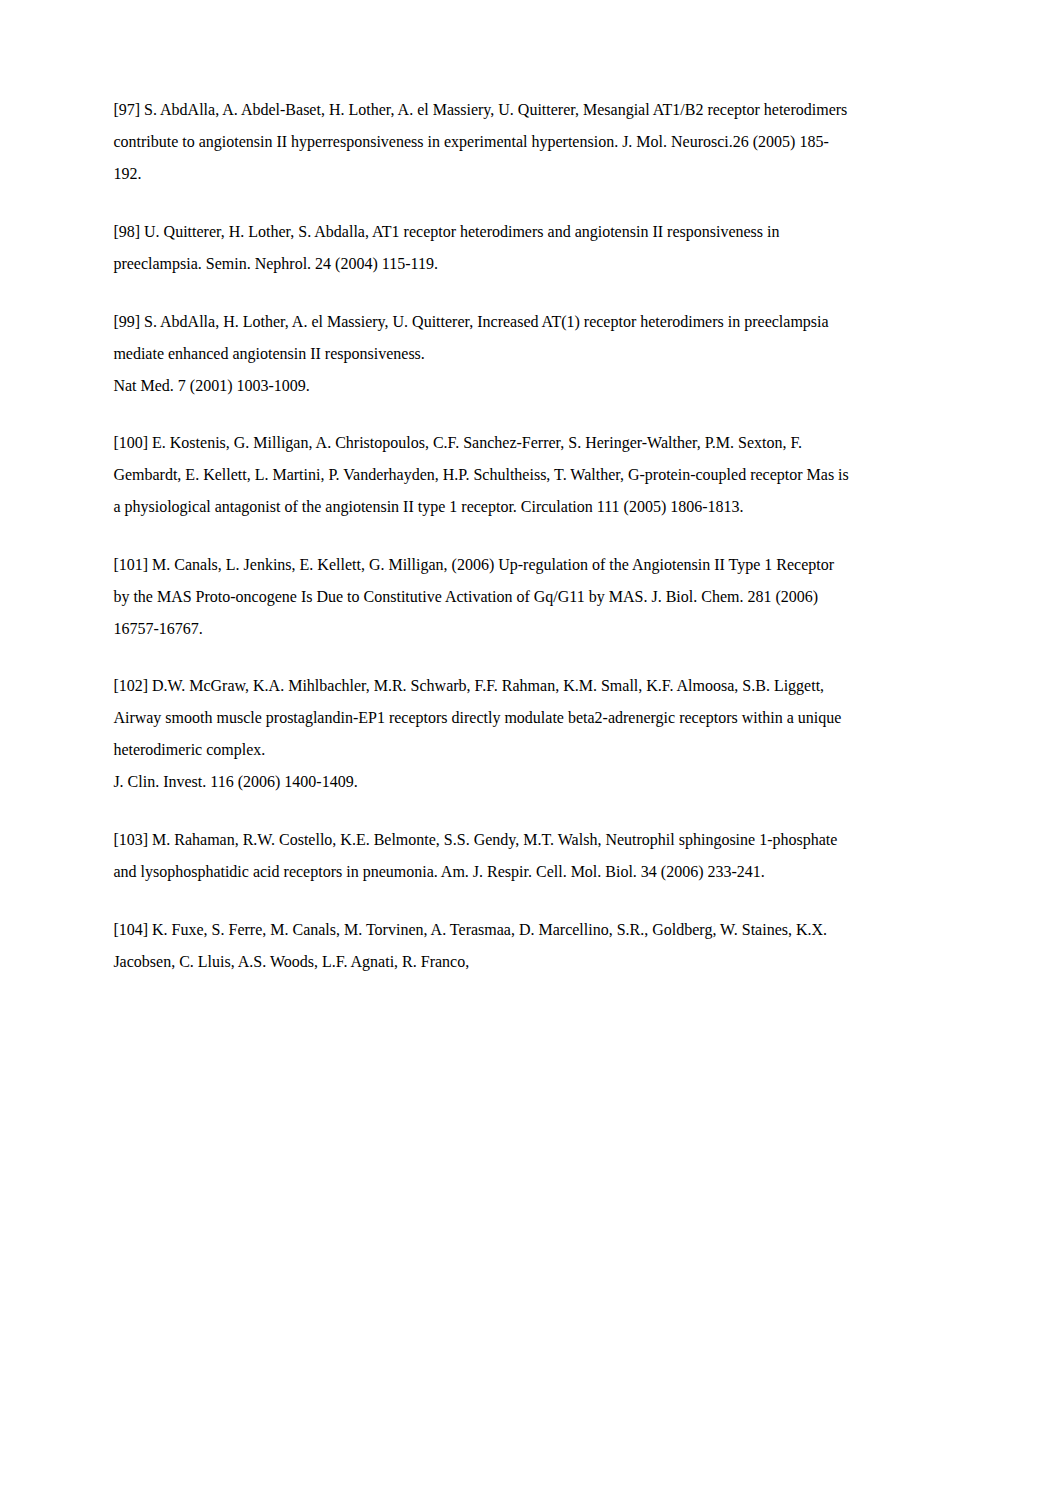[97] S. AbdAlla, A. Abdel-Baset, H. Lother, A. el Massiery, U. Quitterer, Mesangial AT1/B2 receptor heterodimers contribute to angiotensin II hyperresponsiveness in experimental hypertension. J. Mol. Neurosci.26 (2005) 185-192.
[98] U. Quitterer, H. Lother, S. Abdalla, AT1 receptor heterodimers and angiotensin II responsiveness in preeclampsia. Semin. Nephrol. 24 (2004) 115-119.
[99] S. AbdAlla, H. Lother, A. el Massiery, U. Quitterer, Increased AT(1) receptor heterodimers in preeclampsia mediate enhanced angiotensin II responsiveness.
Nat Med. 7 (2001) 1003-1009.
[100] E. Kostenis, G. Milligan, A. Christopoulos, C.F. Sanchez-Ferrer, S. Heringer-Walther, P.M. Sexton, F. Gembardt, E. Kellett, L. Martini, P. Vanderhayden, H.P. Schultheiss, T. Walther, G-protein-coupled receptor Mas is a physiological antagonist of the angiotensin II type 1 receptor. Circulation 111 (2005) 1806-1813.
[101] M. Canals, L. Jenkins, E. Kellett, G. Milligan, (2006) Up-regulation of the Angiotensin II Type 1 Receptor by the MAS Proto-oncogene Is Due to Constitutive Activation of Gq/G11 by MAS. J. Biol. Chem. 281 (2006) 16757-16767.
[102] D.W. McGraw, K.A. Mihlbachler, M.R. Schwarb, F.F. Rahman, K.M. Small, K.F. Almoosa, S.B. Liggett, Airway smooth muscle prostaglandin-EP1 receptors directly modulate beta2-adrenergic receptors within a unique heterodimeric complex.
J. Clin. Invest. 116 (2006) 1400-1409.
[103] M. Rahaman, R.W. Costello, K.E. Belmonte, S.S. Gendy, M.T. Walsh, Neutrophil sphingosine 1-phosphate and lysophosphatidic acid receptors in pneumonia. Am. J. Respir. Cell. Mol. Biol. 34 (2006) 233-241.
[104] K. Fuxe, S. Ferre, M. Canals, M. Torvinen, A. Terasmaa, D. Marcellino, S.R., Goldberg, W. Staines, K.X. Jacobsen, C. Lluis, A.S. Woods, L.F. Agnati, R. Franco,